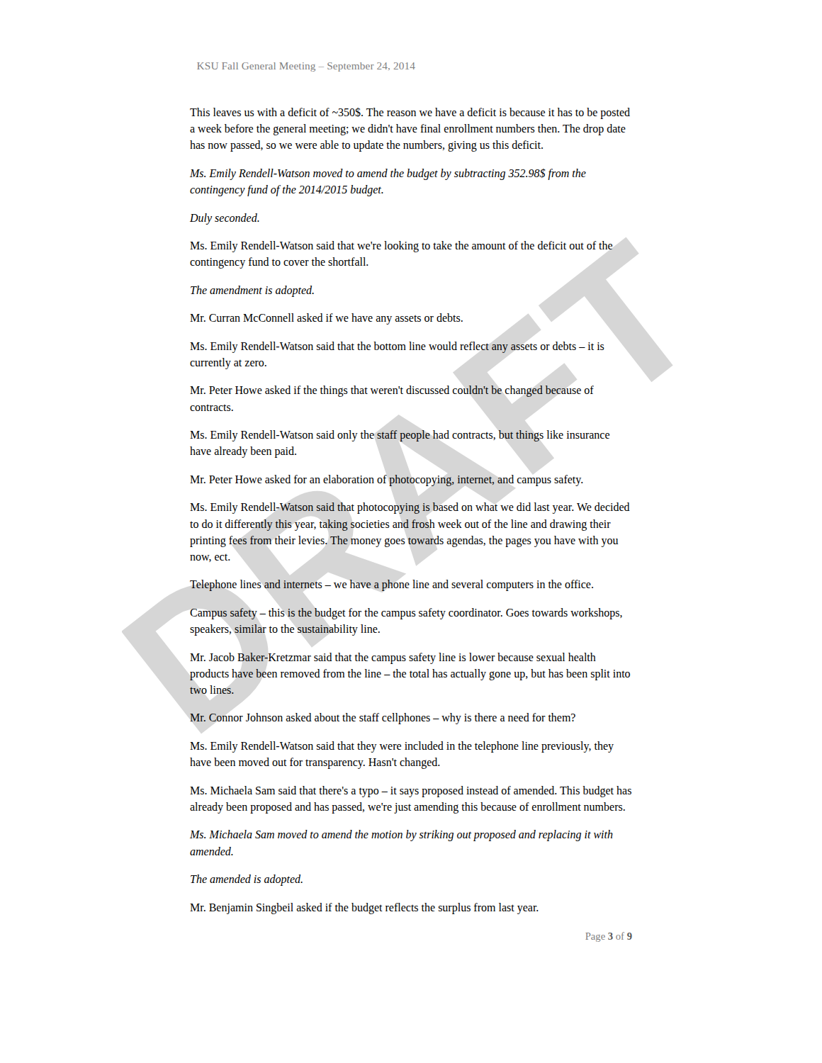DRAFT
KSU Fall General Meeting – September 24, 2014
This leaves us with a deficit of ~350$. The reason we have a deficit is because it has to be posted a week before the general meeting; we didn't have final enrollment numbers then. The drop date has now passed, so we were able to update the numbers, giving us this deficit.
Ms. Emily Rendell-Watson moved to amend the budget by subtracting 352.98$ from the contingency fund of the 2014/2015 budget.
Duly seconded.
Ms. Emily Rendell-Watson said that we're looking to take the amount of the deficit out of the contingency fund to cover the shortfall.
The amendment is adopted.
Mr. Curran McConnell asked if we have any assets or debts.
Ms. Emily Rendell-Watson said that the bottom line would reflect any assets or debts – it is currently at zero.
Mr. Peter Howe asked if the things that weren't discussed couldn't be changed because of contracts.
Ms. Emily Rendell-Watson said only the staff people had contracts, but things like insurance have already been paid.
Mr. Peter Howe asked for an elaboration of photocopying, internet, and campus safety.
Ms. Emily Rendell-Watson said that photocopying is based on what we did last year. We decided to do it differently this year, taking societies and frosh week out of the line and drawing their printing fees from their levies. The money goes towards agendas, the pages you have with you now, ect.
Telephone lines and internets – we have a phone line and several computers in the office.
Campus safety – this is the budget for the campus safety coordinator. Goes towards workshops, speakers, similar to the sustainability line.
Mr. Jacob Baker-Kretzmar said that the campus safety line is lower because sexual health products have been removed from the line – the total has actually gone up, but has been split into two lines.
Mr. Connor Johnson asked about the staff cellphones – why is there a need for them?
Ms. Emily Rendell-Watson said that they were included in the telephone line previously, they have been moved out for transparency. Hasn't changed.
Ms. Michaela Sam said that there's a typo – it says proposed instead of amended. This budget has already been proposed and has passed, we're just amending this because of enrollment numbers.
Ms. Michaela Sam moved to amend the motion by striking out proposed and replacing it with amended.
The amended is adopted.
Mr. Benjamin Singbeil asked if the budget reflects the surplus from last year.
Page 3 of 9